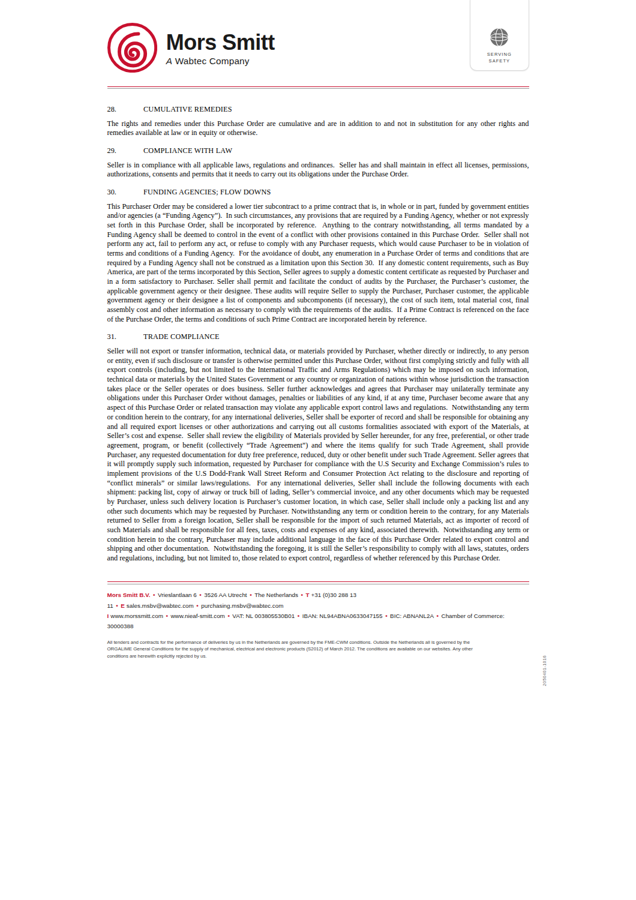Mors Smitt
A Wabtec Company
Serving
Safety
28. CUMULATIVE REMEDIES
The rights and remedies under this Purchase Order are cumulative and are in addition to and not in substitution for any other rights and remedies available at law or in equity or otherwise.
29. COMPLIANCE WITH LAW
Seller is in compliance with all applicable laws, regulations and ordinances. Seller has and shall maintain in effect all licenses, permissions, authorizations, consents and permits that it needs to carry out its obligations under the Purchase Order.
30. FUNDING AGENCIES; FLOW DOWNS
This Purchaser Order may be considered a lower tier subcontract to a prime contract that is, in whole or in part, funded by government entities and/or agencies (a “Funding Agency”). In such circumstances, any provisions that are required by a Funding Agency, whether or not expressly set forth in this Purchase Order, shall be incorporated by reference. Anything to the contrary notwithstanding, all terms mandated by a Funding Agency shall be deemed to control in the event of a conflict with other provisions contained in this Purchase Order. Seller shall not perform any act, fail to perform any act, or refuse to comply with any Purchaser requests, which would cause Purchaser to be in violation of terms and conditions of a Funding Agency. For the avoidance of doubt, any enumeration in a Purchase Order of terms and conditions that are required by a Funding Agency shall not be construed as a limitation upon this Section 30. If any domestic content requirements, such as Buy America, are part of the terms incorporated by this Section, Seller agrees to supply a domestic content certificate as requested by Purchaser and in a form satisfactory to Purchaser. Seller shall permit and facilitate the conduct of audits by the Purchaser, the Purchaser’s customer, the applicable government agency or their designee. These audits will require Seller to supply the Purchaser, Purchaser customer, the applicable government agency or their designee a list of components and subcomponents (if necessary), the cost of such item, total material cost, final assembly cost and other information as necessary to comply with the requirements of the audits. If a Prime Contract is referenced on the face of the Purchase Order, the terms and conditions of such Prime Contract are incorporated herein by reference.
31. TRADE COMPLIANCE
Seller will not export or transfer information, technical data, or materials provided by Purchaser, whether directly or indirectly, to any person or entity, even if such disclosure or transfer is otherwise permitted under this Purchase Order, without first complying strictly and fully with all export controls (including, but not limited to the International Traffic and Arms Regulations) which may be imposed on such information, technical data or materials by the United States Government or any country or organization of nations within whose jurisdiction the transaction takes place or the Seller operates or does business. Seller further acknowledges and agrees that Purchaser may unilaterally terminate any obligations under this Purchaser Order without damages, penalties or liabilities of any kind, if at any time, Purchaser become aware that any aspect of this Purchase Order or related transaction may violate any applicable export control laws and regulations. Notwithstanding any term or condition herein to the contrary, for any international deliveries, Seller shall be exporter of record and shall be responsible for obtaining any and all required export licenses or other authorizations and carrying out all customs formalities associated with export of the Materials, at Seller’s cost and expense. Seller shall review the eligibility of Materials provided by Seller hereunder, for any free, preferential, or other trade agreement, program, or benefit (collectively “Trade Agreement”) and where the items qualify for such Trade Agreement, shall provide Purchaser, any requested documentation for duty free preference, reduced, duty or other benefit under such Trade Agreement. Seller agrees that it will promptly supply such information, requested by Purchaser for compliance with the U.S Security and Exchange Commission’s rules to implement provisions of the U.S Dodd-Frank Wall Street Reform and Consumer Protection Act relating to the disclosure and reporting of “conflict minerals” or similar laws/regulations. For any international deliveries, Seller shall include the following documents with each shipment: packing list, copy of airway or truck bill of lading, Seller’s commercial invoice, and any other documents which may be requested by Purchaser, unless such delivery location is Purchaser’s customer location, in which case, Seller shall include only a packing list and any other such documents which may be requested by Purchaser. Notwithstanding any term or condition herein to the contrary, for any Materials returned to Seller from a foreign location, Seller shall be responsible for the import of such returned Materials, act as importer of record of such Materials and shall be responsible for all fees, taxes, costs and expenses of any kind, associated therewith. Notwithstanding any term or condition herein to the contrary, Purchaser may include additional language in the face of this Purchase Order related to export control and shipping and other documentation. Notwithstanding the foregoing, it is still the Seller’s responsibility to comply with all laws, statutes, orders and regulations, including, but not limited to, those related to export control, regardless of whether referenced by this Purchase Order.
Mors Smitt B.V.•Vrieslantlaan 6•3526 AA Utrecht•The Netherlands•T+31 (0)30 288 13 11•Esales.msbv@wabtec.com•purchasing.msbv@wabtec.com
Iwww.morssmitt.com•www.nieaf-smitt.com•VAT: NL 003805530B01•IBAN: NL94ABNA0633047155•BIC: ABNANL2A•Chamber of Commerce: 30000388
All tenders and contracts for the performance of deliveries by us in the Netherlands are governed by the FME-CWM conditions. Outside the Netherlands all is governed by the ORGALIME General Conditions for the supply of mechanical, electrical and electronic products (S2012) of March 2012. The conditions are available on our websites. Any other conditions are herewith explicitly rejected by us.
2050401-1016